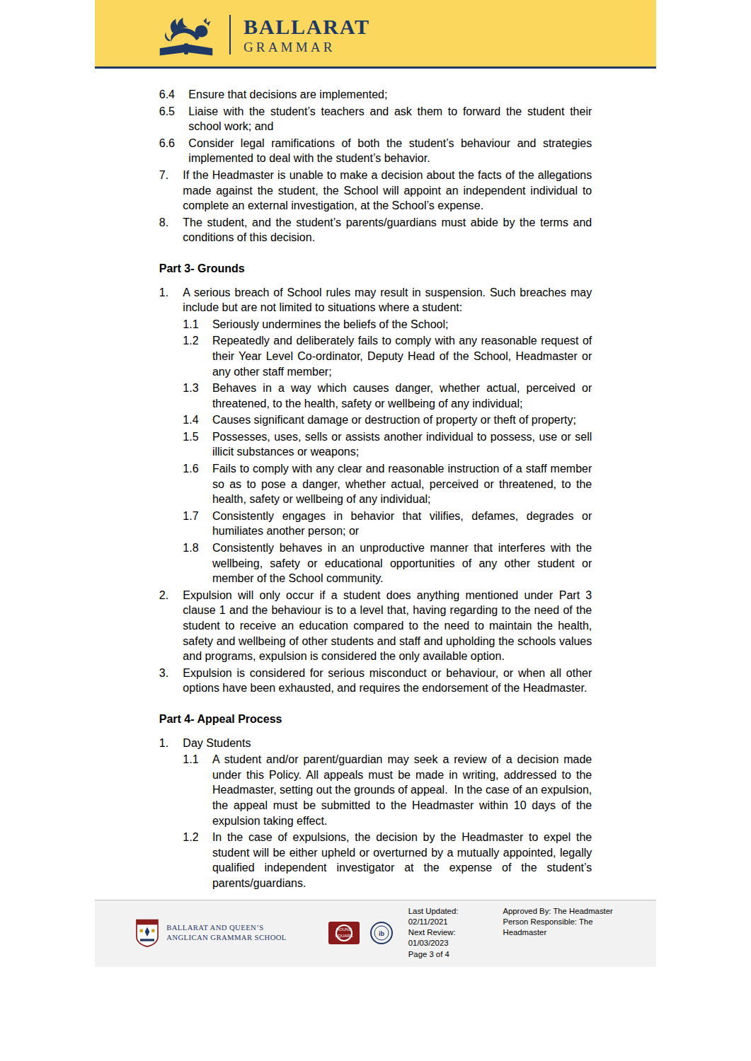BALLARAT
GRAMMAR
6.4 Ensure that decisions are implemented;
6.5 Liaise with the student’s teachers and ask them to forward the student their school work; and
6.6 Consider legal ramifications of both the student’s behaviour and strategies implemented to deal with the student’s behavior.
7. If the Headmaster is unable to make a decision about the facts of the allegations made against the student, the School will appoint an independent individual to complete an external investigation, at the School’s expense.
8. The student, and the student’s parents/guardians must abide by the terms and conditions of this decision.
Part 3- Grounds
1. A serious breach of School rules may result in suspension. Such breaches may include but are not limited to situations where a student:
1.1 Seriously undermines the beliefs of the School;
1.2 Repeatedly and deliberately fails to comply with any reasonable request of their Year Level Co-ordinator, Deputy Head of the School, Headmaster or any other staff member;
1.3 Behaves in a way which causes danger, whether actual, perceived or threatened, to the health, safety or wellbeing of any individual;
1.4 Causes significant damage or destruction of property or theft of property;
1.5 Possesses, uses, sells or assists another individual to possess, use or sell illicit substances or weapons;
1.6 Fails to comply with any clear and reasonable instruction of a staff member so as to pose a danger, whether actual, perceived or threatened, to the health, safety or wellbeing of any individual;
1.7 Consistently engages in behavior that vilifies, defames, degrades or humiliates another person; or
1.8 Consistently behaves in an unproductive manner that interferes with the wellbeing, safety or educational opportunities of any other student or member of the School community.
2. Expulsion will only occur if a student does anything mentioned under Part 3 clause 1 and the behaviour is to a level that, having regarding to the need of the student to receive an education compared to the need to maintain the health, safety and wellbeing of other students and staff and upholding the schools values and programs, expulsion is considered the only available option.
3. Expulsion is considered for serious misconduct or behaviour, or when all other options have been exhausted, and requires the endorsement of the Headmaster.
Part 4- Appeal Process
1. Day Students
1.1 A student and/or parent/guardian may seek a review of a decision made under this Policy. All appeals must be made in writing, addressed to the Headmaster, setting out the grounds of appeal. In the case of an expulsion, the appeal must be submitted to the Headmaster within 10 days of the expulsion taking effect.
1.2 In the case of expulsions, the decision by the Headmaster to expel the student will be either upheld or overturned by a mutually appointed, legally qualified independent investigator at the expense of the student’s parents/guardians.
BALLARAT AND QUEEN’S
ANGLICAN GRAMMAR SCHOOL
ROUND SQUARE ib
Last Updated: 02/11/2021 Next Review: 01/03/2023 Page 3 of 4
Approved By: The Headmaster Person Responsible: The Headmaster